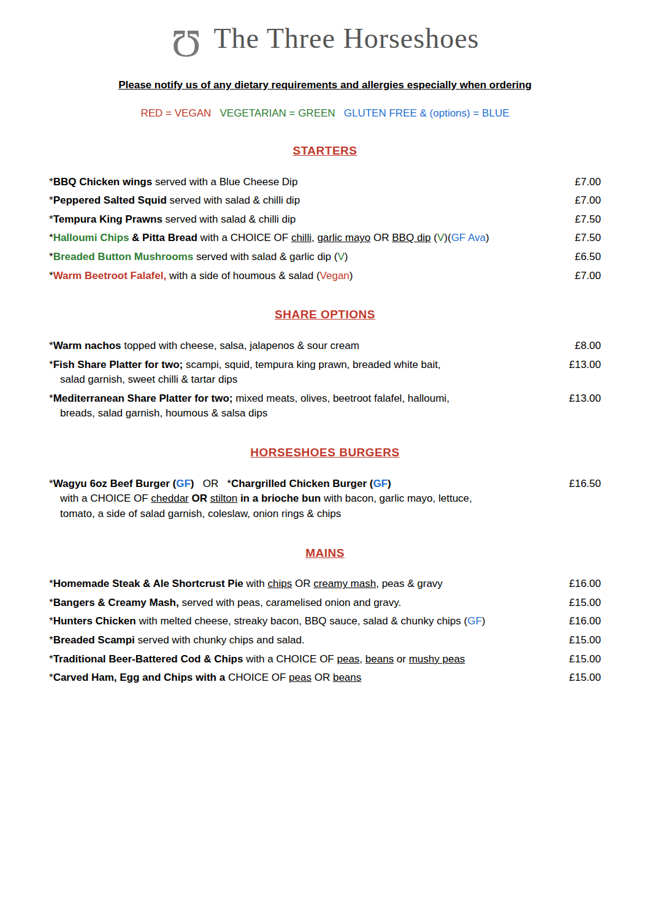The Three Horseshoes
Please notify us of any dietary requirements and allergies especially when ordering
RED = VEGAN VEGETARIAN = GREEN GLUTEN FREE & (options) = BLUE
STARTERS
| * BBQ Chicken wings served with a Blue Cheese Dip | £7.00 |
| * Peppered Salted Squid served with salad & chilli dip | £7.00 |
| * Tempura King Prawns served with salad & chilli dip | £7.50 |
| * Halloumi Chips & Pitta Bread with a CHOICE OF chilli , garlic mayo OR BBQ dip ( V )( GF Ava ) | £7.50 |
| * Breaded Button Mushrooms served with salad & garlic dip ( V ) | £6.50 |
| * Warm Beetroot Falafel, with a side of houmous & salad ( Vegan ) | £7.00 |
SHARE OPTIONS
| * Warm nachos topped with cheese, salsa, jalapenos & sour cream | £8.00 |
| * Fish Share Platter for two; scampi, squid, tempura king prawn, breaded white bait, salad garnish, sweet chilli & tartar dips | £13.00 |
| * Mediterranean Share Platter for two; mixed meats, olives, beetroot falafel, halloumi, breads, salad garnish, houmous & salsa dips | £13.00 |
HORSESHOES BURGERS
| * Wagyu 6oz Beef Burger ( GF ) OR * Chargrilled Chicken Burger ( GF ) with a CHOICE OF cheddar OR stilton in a brioche bun with bacon, garlic mayo, lettuce, tomato, a side of salad garnish, coleslaw, onion rings & chips | £16.50 |
MAINS
| * Homemade Steak & Ale Shortcrust Pie with chips OR creamy mash , peas & gravy | £16.00 |
| * Bangers & Creamy Mash, served with peas, caramelised onion and gravy. | £15.00 |
| * Hunters Chicken with melted cheese, streaky bacon, BBQ sauce, salad & chunky chips ( GF ) | £16.00 |
| * Breaded Scampi served with chunky chips and salad. | £15.00 |
| * Traditional Beer-Battered Cod & Chips with a CHOICE OF peas , beans or mushy peas | £15.00 |
| * Carved Ham, Egg and Chips with a CHOICE OF peas OR beans | £15.00 |